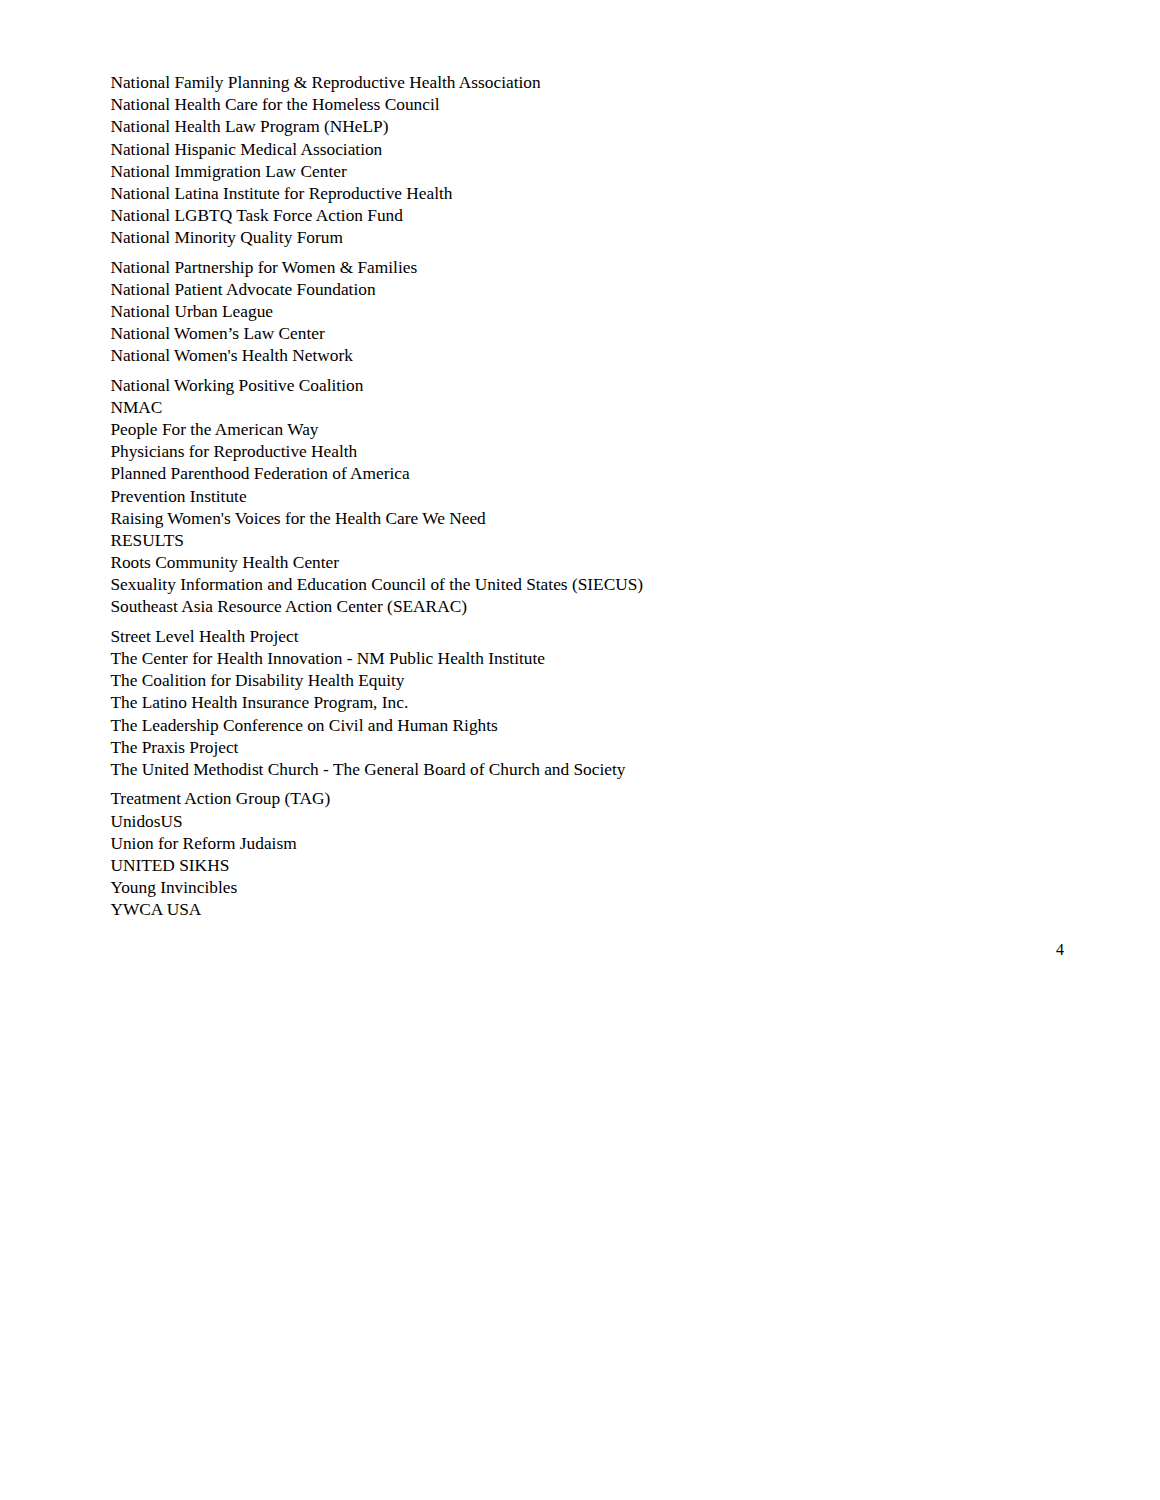National Family Planning & Reproductive Health Association
National Health Care for the Homeless Council
National Health Law Program (NHeLP)
National Hispanic Medical Association
National Immigration Law Center
National Latina Institute for Reproductive Health
National LGBTQ Task Force Action Fund
National Minority Quality Forum
National Partnership for Women & Families
National Patient Advocate Foundation
National Urban League
National Women’s Law Center
National Women's Health Network
National Working Positive Coalition
NMAC
People For the American Way
Physicians for Reproductive Health
Planned Parenthood Federation of America
Prevention Institute
Raising Women's Voices for the Health Care We Need
RESULTS
Roots Community Health Center
Sexuality Information and Education Council of the United States (SIECUS)
Southeast Asia Resource Action Center (SEARAC)
Street Level Health Project
The Center for Health Innovation - NM Public Health Institute
The Coalition for Disability Health Equity
The Latino Health Insurance Program, Inc.
The Leadership Conference on Civil and Human Rights
The Praxis Project
The United Methodist Church - The General Board of Church and Society
Treatment Action Group (TAG)
UnidosUS
Union for Reform Judaism
UNITED SIKHS
Young Invincibles
YWCA USA
4